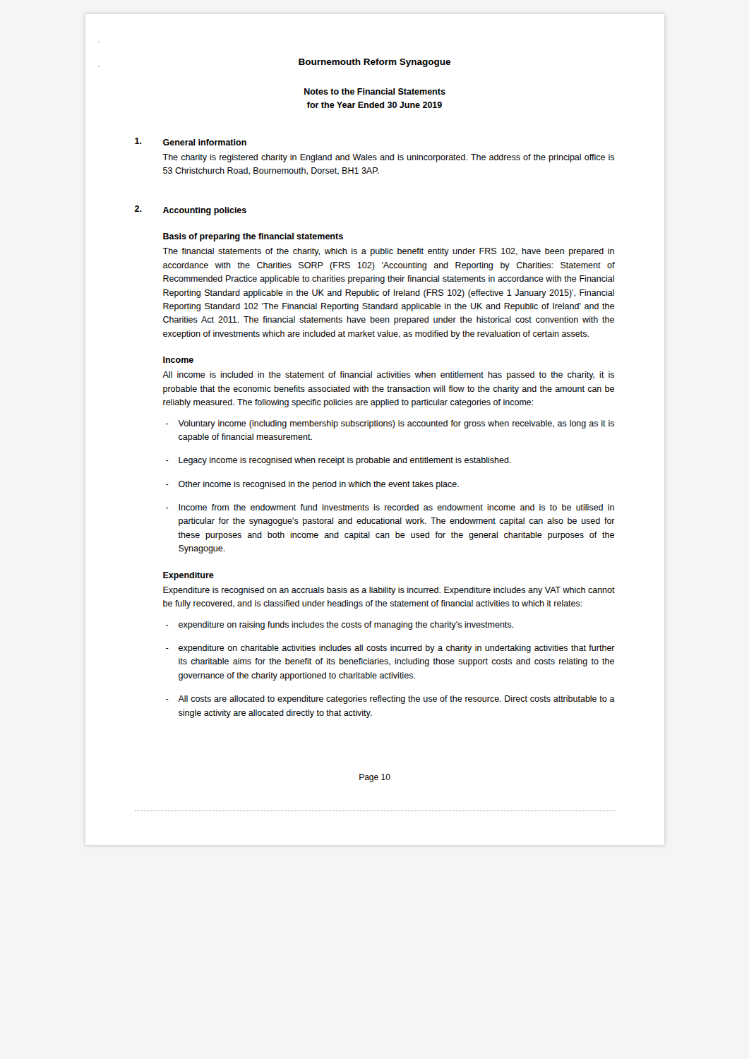.
.
Bournemouth Reform Synagogue
Notes to the Financial Statements
for the Year Ended 30 June 2019
1.
General information
The charity is registered charity in England and Wales and is unincorporated. The address of the principal office is 53 Christchurch Road, Bournemouth, Dorset, BH1 3AP.
2.
Accounting policies
Basis of preparing the financial statements
The financial statements of the charity, which is a public benefit entity under FRS 102, have been prepared in accordance with the Charities SORP (FRS 102) 'Accounting and Reporting by Charities: Statement of Recommended Practice applicable to charities preparing their financial statements in accordance with the Financial Reporting Standard applicable in the UK and Republic of Ireland (FRS 102) (effective 1 January 2015)', Financial Reporting Standard 102 'The Financial Reporting Standard applicable in the UK and Republic of Ireland' and the Charities Act 2011. The financial statements have been prepared under the historical cost convention with the exception of investments which are included at market value, as modified by the revaluation of certain assets.
Income
All income is included in the statement of financial activities when entitlement has passed to the charity, it is probable that the economic benefits associated with the transaction will flow to the charity and the amount can be reliably measured. The following specific policies are applied to particular categories of income:
Voluntary income (including membership subscriptions) is accounted for gross when receivable, as long as it is capable of financial measurement.
Legacy income is recognised when receipt is probable and entitlement is established.
Other income is recognised in the period in which the event takes place.
Income from the endowment fund investments is recorded as endowment income and is to be utilised in particular for the synagogue's pastoral and educational work. The endowment capital can also be used for these purposes and both income and capital can be used for the general charitable purposes of the Synagogue.
Expenditure
Expenditure is recognised on an accruals basis as a liability is incurred. Expenditure includes any VAT which cannot be fully recovered, and is classified under headings of the statement of financial activities to which it relates:
expenditure on raising funds includes the costs of managing the charity's investments.
expenditure on charitable activities includes all costs incurred by a charity in undertaking activities that further its charitable aims for the benefit of its beneficiaries, including those support costs and costs relating to the governance of the charity apportioned to charitable activities.
All costs are allocated to expenditure categories reflecting the use of the resource. Direct costs attributable to a single activity are allocated directly to that activity.
Page 10